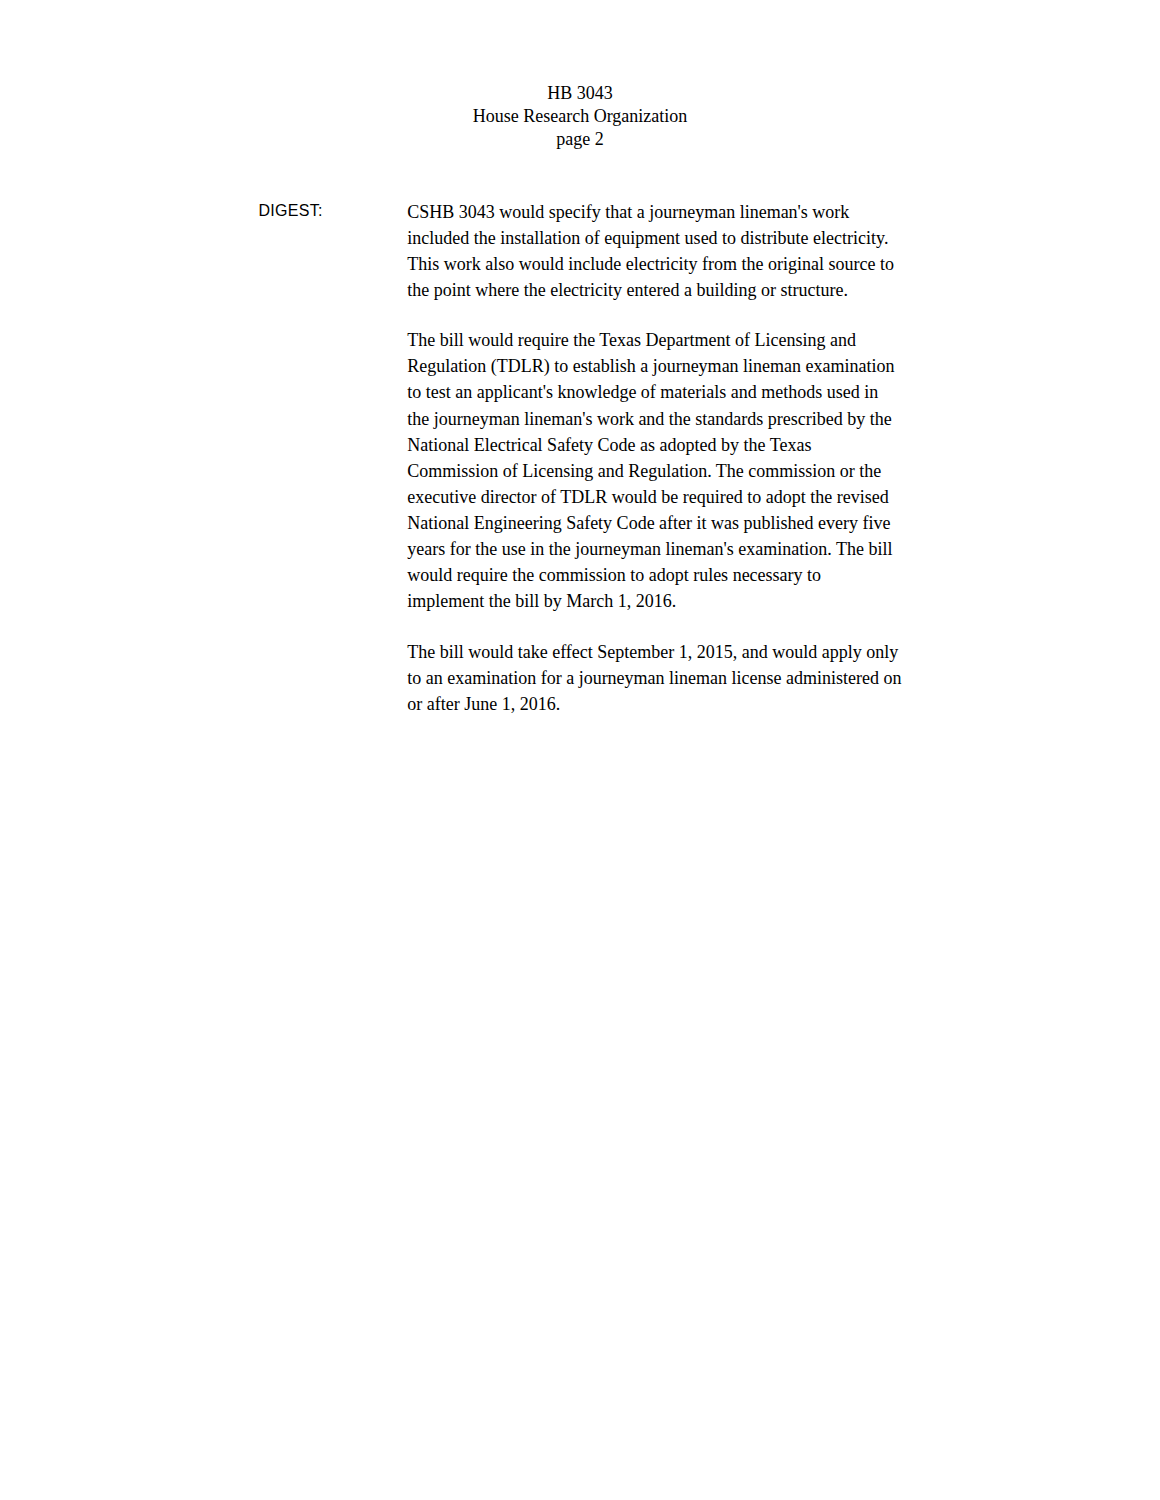HB 3043
House Research Organization
page 2
DIGEST:
CSHB 3043 would specify that a journeyman lineman's work included the installation of equipment used to distribute electricity. This work also would include electricity from the original source to the point where the electricity entered a building or structure.
The bill would require the Texas Department of Licensing and Regulation (TDLR) to establish a journeyman lineman examination to test an applicant's knowledge of materials and methods used in the journeyman lineman's work and the standards prescribed by the National Electrical Safety Code as adopted by the Texas Commission of Licensing and Regulation. The commission or the executive director of TDLR would be required to adopt the revised National Engineering Safety Code after it was published every five years for the use in the journeyman lineman's examination. The bill would require the commission to adopt rules necessary to implement the bill by March 1, 2016.
The bill would take effect September 1, 2015, and would apply only to an examination for a journeyman lineman license administered on or after June 1, 2016.